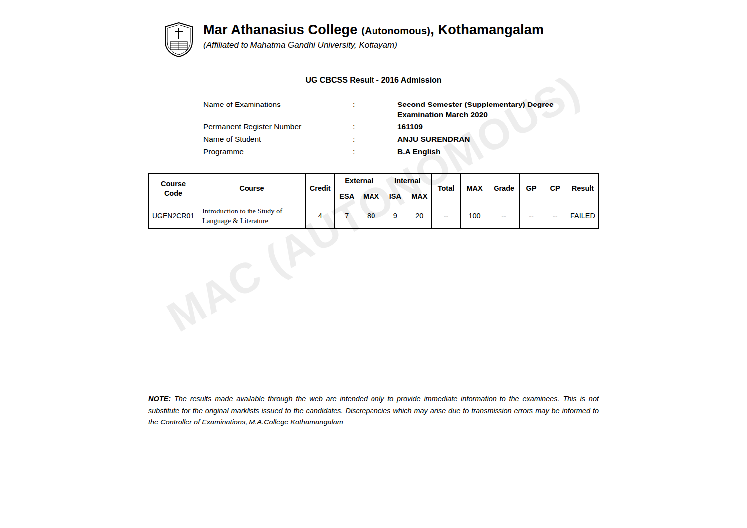MAC (AUTONOMOUS)
Mar Athanasius College (Autonomous), Kothamangalam
(Affiliated to Mahatma Gandhi University, Kottayam)
UG CBCSS Result - 2016 Admission
| Name of Examinations | : | Second Semester (Supplementary) Degree Examination March 2020 |
| Permanent Register Number | : | 161109 |
| Name of Student | : | ANJU SURENDRAN |
| Programme | : | B.A English |
| Course Code | Course | Credit | External | Internal | Total | MAX | Grade | GP | CP | Result |
| --- | --- | --- | --- | --- | --- | --- | --- | --- | --- | --- |
| ESA | MAX | ISA | MAX |
| UGEN2CR01 | Introduction to the Study of Language & Literature | 4 | 7 | 80 | 9 | 20 | -- | 100 | -- | -- | -- | FAILED |
NOTE: The results made available through the web are intended only to provide immediate information to the examinees. This is not substitute for the original marklists issued to the candidates. Discrepancies which may arise due to transmission errors may be informed to the Controller of Examinations, M.A.College Kothamangalam